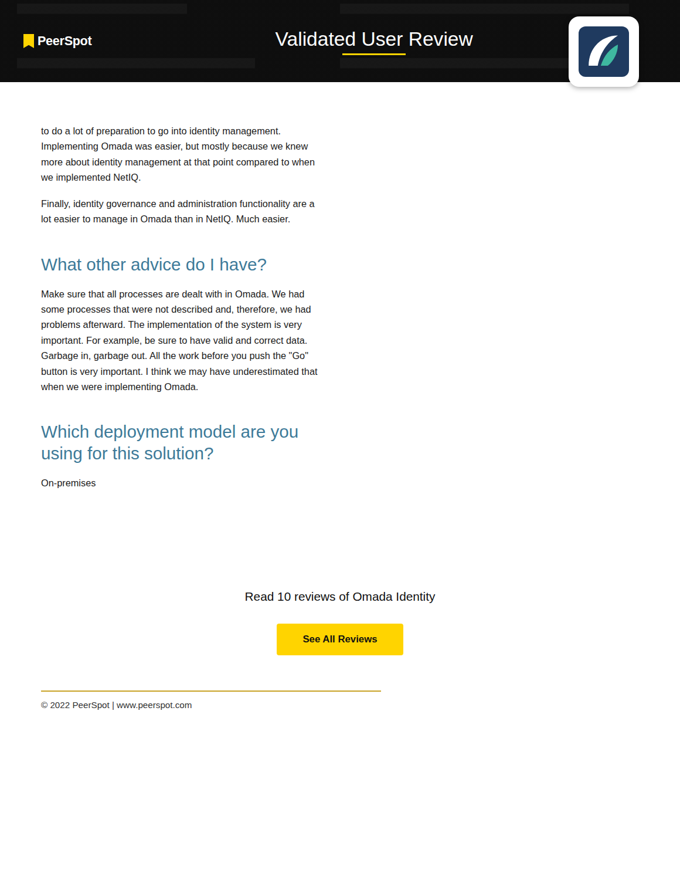PeerSpot
Validated User Review
to do a lot of preparation to go into identity management. Implementing Omada was easier, but mostly because we knew more about identity management at that point compared to when we implemented NetIQ.
Finally, identity governance and administration functionality are a lot easier to manage in Omada than in NetIQ. Much easier.
What other advice do I have?
Make sure that all processes are dealt with in Omada. We had some processes that were not described and, therefore, we had problems afterward. The implementation of the system is very important. For example, be sure to have valid and correct data. Garbage in, garbage out. All the work before you push the "Go" button is very important. I think we may have underestimated that when we were implementing Omada.
Which deployment model are you using for this solution?
On-premises
Read 10 reviews of Omada Identity
See All Reviews
© 2022 PeerSpot | www.peerspot.com